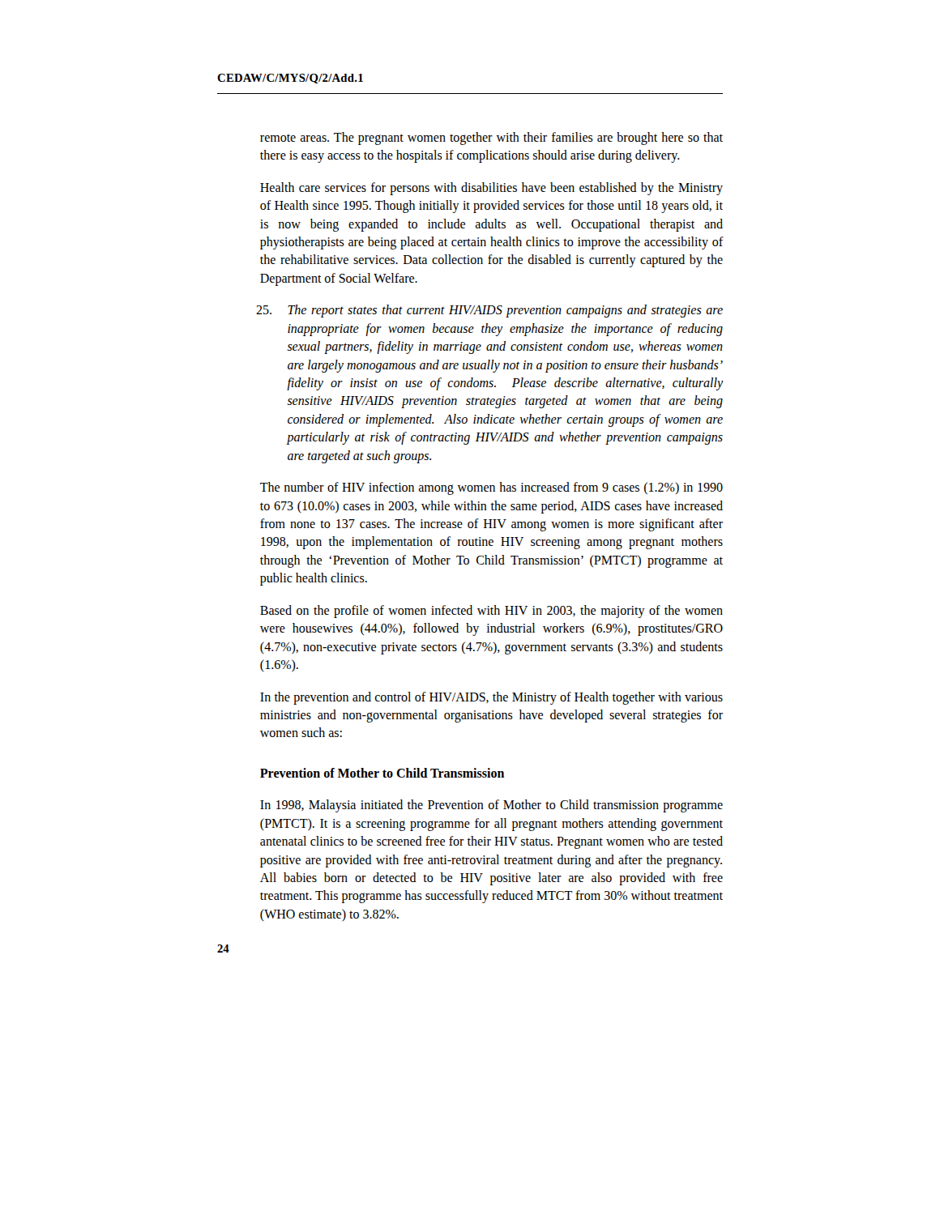CEDAW/C/MYS/Q/2/Add.1
remote areas. The pregnant women together with their families are brought here so that there is easy access to the hospitals if complications should arise during delivery.
Health care services for persons with disabilities have been established by the Ministry of Health since 1995. Though initially it provided services for those until 18 years old, it is now being expanded to include adults as well. Occupational therapist and physiotherapists are being placed at certain health clinics to improve the accessibility of the rehabilitative services. Data collection for the disabled is currently captured by the Department of Social Welfare.
25. The report states that current HIV/AIDS prevention campaigns and strategies are inappropriate for women because they emphasize the importance of reducing sexual partners, fidelity in marriage and consistent condom use, whereas women are largely monogamous and are usually not in a position to ensure their husbands’ fidelity or insist on use of condoms. Please describe alternative, culturally sensitive HIV/AIDS prevention strategies targeted at women that are being considered or implemented. Also indicate whether certain groups of women are particularly at risk of contracting HIV/AIDS and whether prevention campaigns are targeted at such groups.
The number of HIV infection among women has increased from 9 cases (1.2%) in 1990 to 673 (10.0%) cases in 2003, while within the same period, AIDS cases have increased from none to 137 cases. The increase of HIV among women is more significant after 1998, upon the implementation of routine HIV screening among pregnant mothers through the ‘Prevention of Mother To Child Transmission’ (PMTCT) programme at public health clinics.
Based on the profile of women infected with HIV in 2003, the majority of the women were housewives (44.0%), followed by industrial workers (6.9%), prostitutes/GRO (4.7%), non-executive private sectors (4.7%), government servants (3.3%) and students (1.6%).
In the prevention and control of HIV/AIDS, the Ministry of Health together with various ministries and non-governmental organisations have developed several strategies for women such as:
Prevention of Mother to Child Transmission
In 1998, Malaysia initiated the Prevention of Mother to Child transmission programme (PMTCT). It is a screening programme for all pregnant mothers attending government antenatal clinics to be screened free for their HIV status. Pregnant women who are tested positive are provided with free anti-retroviral treatment during and after the pregnancy. All babies born or detected to be HIV positive later are also provided with free treatment. This programme has successfully reduced MTCT from 30% without treatment (WHO estimate) to 3.82%.
24